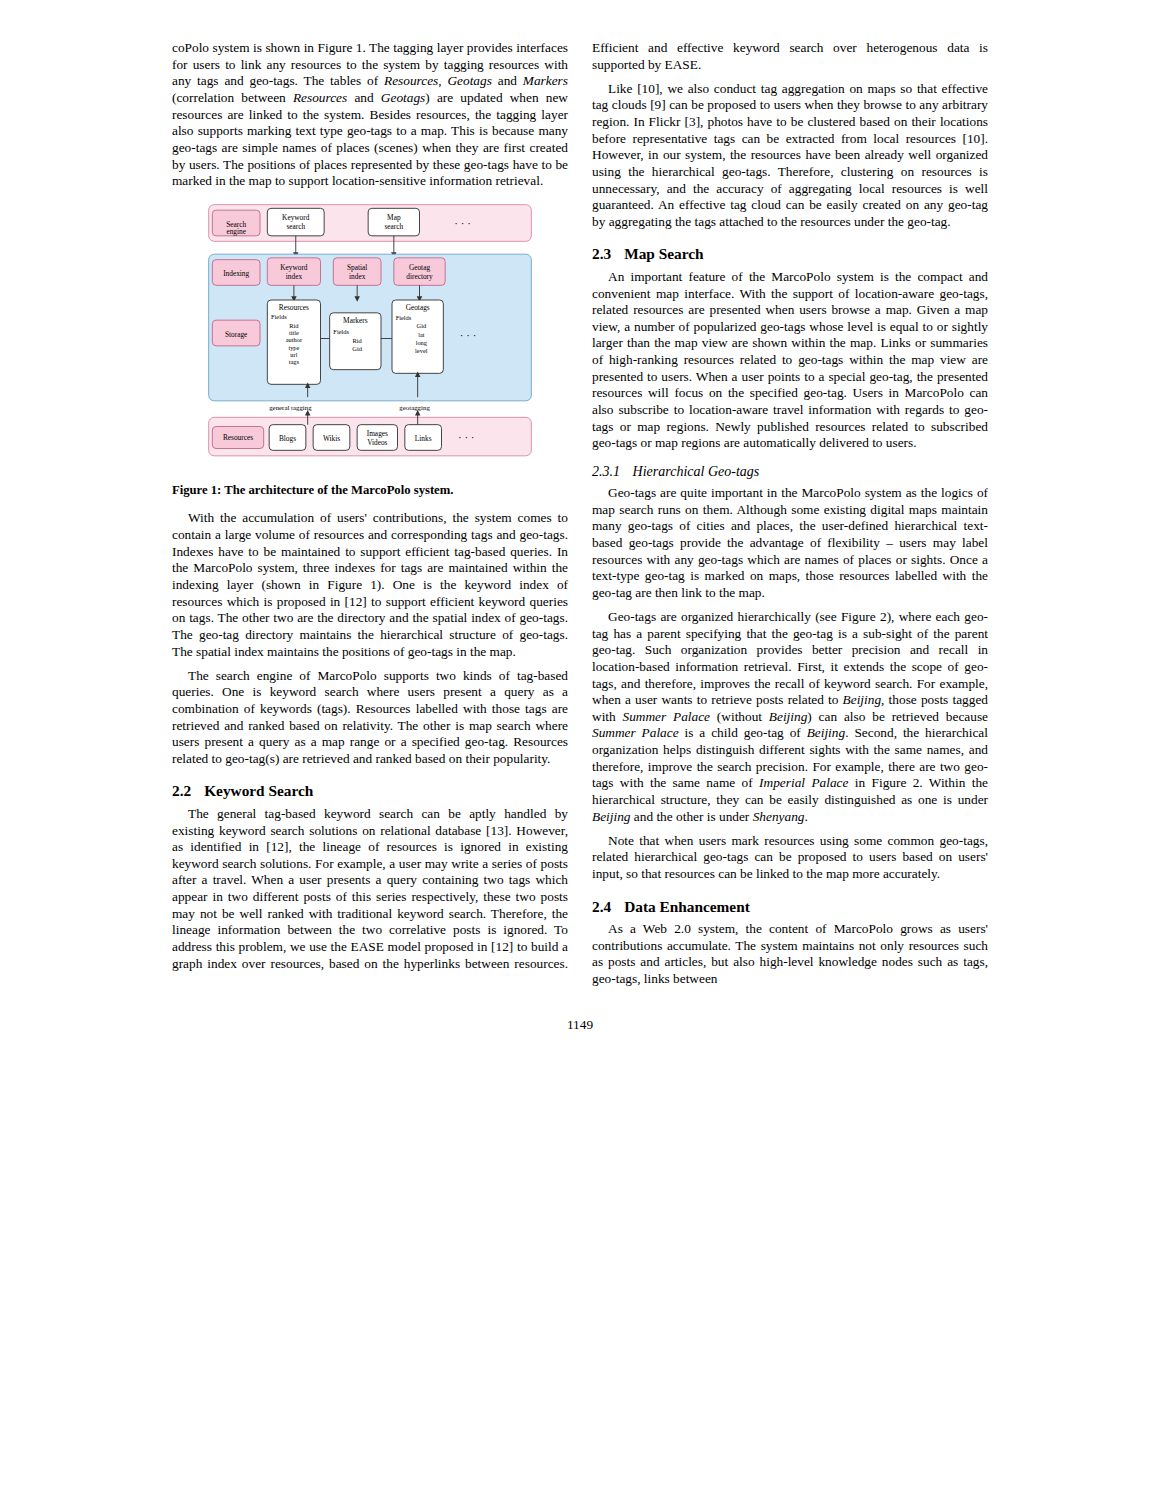coPolo system is shown in Figure 1. The tagging layer provides interfaces for users to link any resources to the system by tagging resources with any tags and geo-tags. The tables of Resources, Geotags and Markers (correlation between Resources and Geotags) are updated when new resources are linked to the system. Besides resources, the tagging layer also supports marking text type geo-tags to a map. This is because many geo-tags are simple names of places (scenes) when they are first created by users. The positions of places represented by these geo-tags have to be marked in the map to support location-sensitive information retrieval.
Search engine Keyword search Map search · · · Indexing Keyword index Spatial index Geotag directory Storage Resources Fields Rid title author type url tags Markers Fields Rid Gid Geotags Fields Gid lat long level · · · general tagging geotagging Resources Blogs Wikis Images Videos Links · · ·
Figure 1: The architecture of the MarcoPolo system.
With the accumulation of users' contributions, the system comes to contain a large volume of resources and corresponding tags and geo-tags. Indexes have to be maintained to support efficient tag-based queries. In the MarcoPolo system, three indexes for tags are maintained within the indexing layer (shown in Figure 1). One is the keyword index of resources which is proposed in [12] to support efficient keyword queries on tags. The other two are the directory and the spatial index of geo-tags. The geo-tag directory maintains the hierarchical structure of geo-tags. The spatial index maintains the positions of geo-tags in the map.
The search engine of MarcoPolo supports two kinds of tag-based queries. One is keyword search where users present a query as a combination of keywords (tags). Resources labelled with those tags are retrieved and ranked based on relativity. The other is map search where users present a query as a map range or a specified geo-tag. Resources related to geo-tag(s) are retrieved and ranked based on their popularity.
2.2 Keyword Search
The general tag-based keyword search can be aptly handled by existing keyword search solutions on relational database [13]. However, as identified in [12], the lineage of resources is ignored in existing keyword search solutions. For example, a user may write a series of posts after a travel. When a user presents a query containing two tags which appear in two different posts of this series respectively, these two posts may not be well ranked with traditional keyword search. Therefore, the lineage information between the two correlative posts is ignored. To address this problem, we use the EASE model proposed in [12] to build a graph index over resources, based on the hyperlinks between resources. Efficient and effective keyword search over heterogenous data is supported by EASE.
Like [10], we also conduct tag aggregation on maps so that effective tag clouds [9] can be proposed to users when they browse to any arbitrary region. In Flickr [3], photos have to be clustered based on their locations before representative tags can be extracted from local resources [10]. However, in our system, the resources have been already well organized using the hierarchical geo-tags. Therefore, clustering on resources is unnecessary, and the accuracy of aggregating local resources is well guaranteed. An effective tag cloud can be easily created on any geo-tag by aggregating the tags attached to the resources under the geo-tag.
2.3 Map Search
An important feature of the MarcoPolo system is the compact and convenient map interface. With the support of location-aware geo-tags, related resources are presented when users browse a map. Given a map view, a number of popularized geo-tags whose level is equal to or sightly larger than the map view are shown within the map. Links or summaries of high-ranking resources related to geo-tags within the map view are presented to users. When a user points to a special geo-tag, the presented resources will focus on the specified geo-tag. Users in MarcoPolo can also subscribe to location-aware travel information with regards to geo-tags or map regions. Newly published resources related to subscribed geo-tags or map regions are automatically delivered to users.
2.3.1 Hierarchical Geo-tags
Geo-tags are quite important in the MarcoPolo system as the logics of map search runs on them. Although some existing digital maps maintain many geo-tags of cities and places, the user-defined hierarchical text-based geo-tags provide the advantage of flexibility – users may label resources with any geo-tags which are names of places or sights. Once a text-type geo-tag is marked on maps, those resources labelled with the geo-tag are then link to the map.
Geo-tags are organized hierarchically (see Figure 2), where each geo-tag has a parent specifying that the geo-tag is a sub-sight of the parent geo-tag. Such organization provides better precision and recall in location-based information retrieval. First, it extends the scope of geo-tags, and therefore, improves the recall of keyword search. For example, when a user wants to retrieve posts related to Beijing, those posts tagged with Summer Palace (without Beijing) can also be retrieved because Summer Palace is a child geo-tag of Beijing. Second, the hierarchical organization helps distinguish different sights with the same names, and therefore, improve the search precision. For example, there are two geo-tags with the same name of Imperial Palace in Figure 2. Within the hierarchical structure, they can be easily distinguished as one is under Beijing and the other is under Shenyang.
Note that when users mark resources using some common geo-tags, related hierarchical geo-tags can be proposed to users based on users' input, so that resources can be linked to the map more accurately.
2.4 Data Enhancement
As a Web 2.0 system, the content of MarcoPolo grows as users' contributions accumulate. The system maintains not only resources such as posts and articles, but also high-level knowledge nodes such as tags, geo-tags, links between
1149